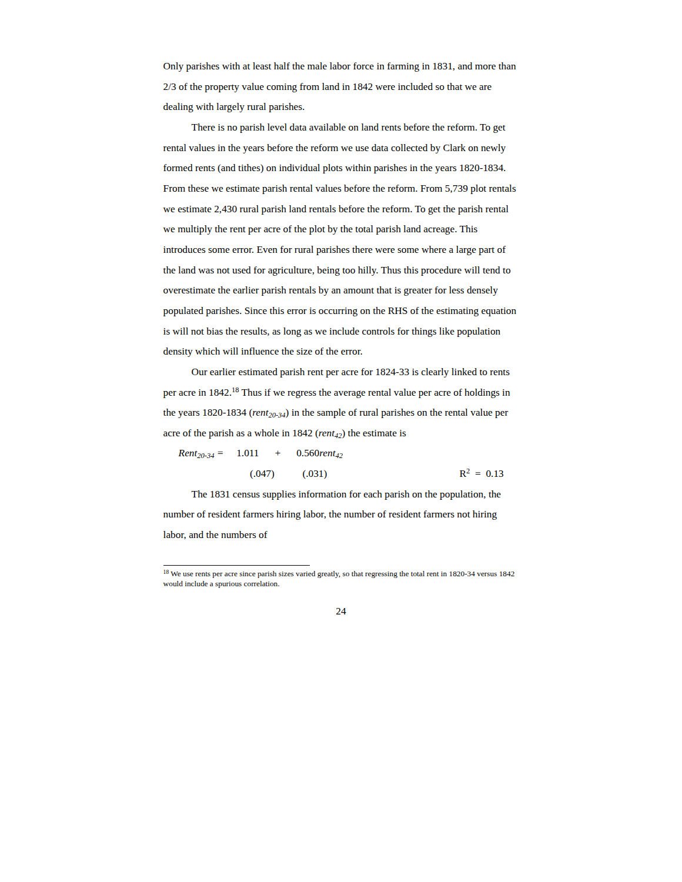Only parishes with at least half the male labor force in farming in 1831, and more than 2/3 of the property value coming from land in 1842 were included so that we are dealing with largely rural parishes.
There is no parish level data available on land rents before the reform. To get rental values in the years before the reform we use data collected by Clark on newly formed rents (and tithes) on individual plots within parishes in the years 1820-1834. From these we estimate parish rental values before the reform. From 5,739 plot rentals we estimate 2,430 rural parish land rentals before the reform. To get the parish rental we multiply the rent per acre of the plot by the total parish land acreage. This introduces some error. Even for rural parishes there were some where a large part of the land was not used for agriculture, being too hilly. Thus this procedure will tend to overestimate the earlier parish rentals by an amount that is greater for less densely populated parishes. Since this error is occurring on the RHS of the estimating equation is will not bias the results, as long as we include controls for things like population density which will influence the size of the error.
Our earlier estimated parish rent per acre for 1824-33 is clearly linked to rents per acre in 1842.18 Thus if we regress the average rental value per acre of holdings in the years 1820-1834 (rent20-34) in the sample of rural parishes on the rental value per acre of the parish as a whole in 1842 (rent42) the estimate is
Rent20-34 = 1.011 + 0.560 rent42
(.047) (.031) R2 = 0.13
The 1831 census supplies information for each parish on the population, the number of resident farmers hiring labor, the number of resident farmers not hiring labor, and the numbers of
18 We use rents per acre since parish sizes varied greatly, so that regressing the total rent in 1820-34 versus 1842 would include a spurious correlation.
24